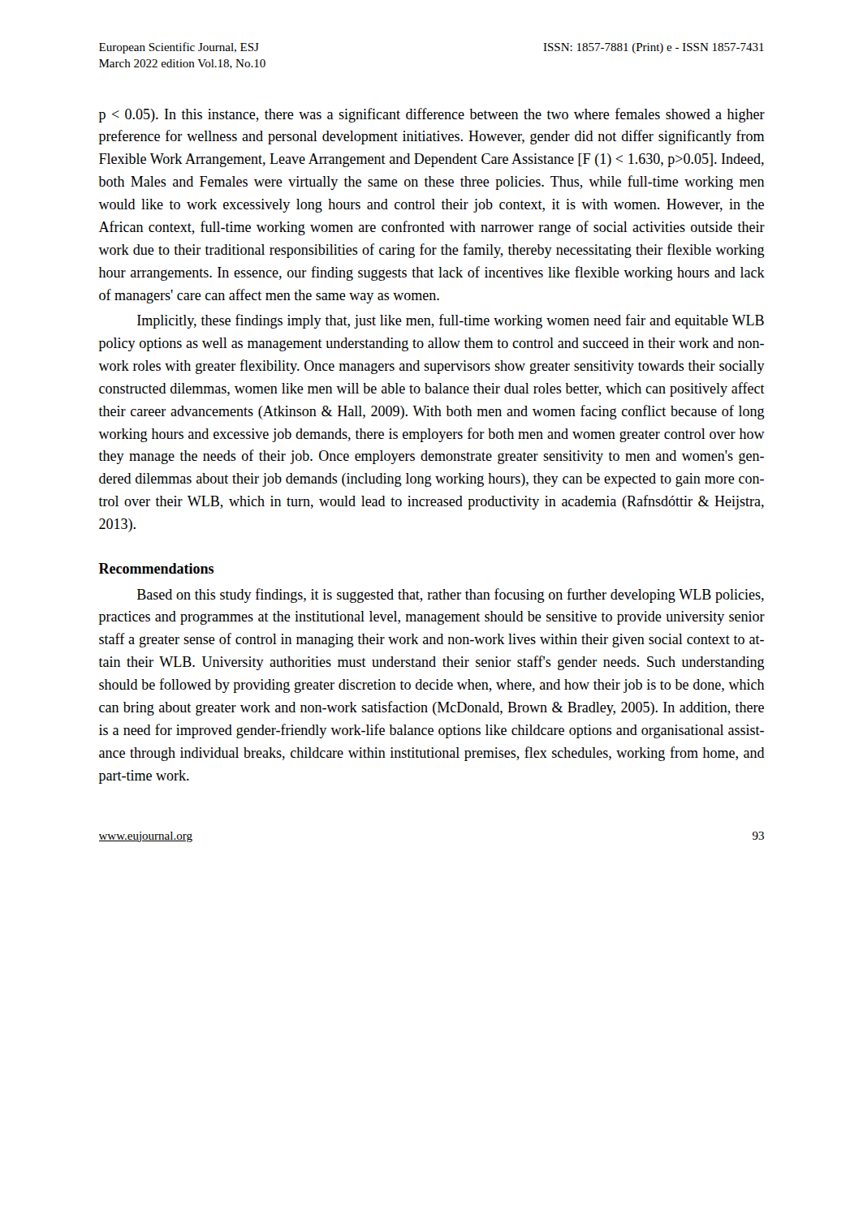European Scientific Journal, ESJ
March 2022 edition Vol.18, No.10
ISSN: 1857-7881 (Print) e - ISSN 1857-7431
p < 0.05). In this instance, there was a significant difference between the two where females showed a higher preference for wellness and personal development initiatives. However, gender did not differ significantly from Flexible Work Arrangement, Leave Arrangement and Dependent Care Assistance [F (1) < 1.630, p>0.05]. Indeed, both Males and Females were virtually the same on these three policies. Thus, while full-time working men would like to work excessively long hours and control their job context, it is with women. However, in the African context, full-time working women are confronted with narrower range of social activities outside their work due to their traditional responsibilities of caring for the family, thereby necessitating their flexible working hour arrangements. In essence, our finding suggests that lack of incentives like flexible working hours and lack of managers' care can affect men the same way as women.
Implicitly, these findings imply that, just like men, full-time working women need fair and equitable WLB policy options as well as management understanding to allow them to control and succeed in their work and non-work roles with greater flexibility. Once managers and supervisors show greater sensitivity towards their socially constructed dilemmas, women like men will be able to balance their dual roles better, which can positively affect their career advancements (Atkinson & Hall, 2009). With both men and women facing conflict because of long working hours and excessive job demands, there is employers for both men and women greater control over how they manage the needs of their job. Once employers demonstrate greater sensitivity to men and women's gendered dilemmas about their job demands (including long working hours), they can be expected to gain more control over their WLB, which in turn, would lead to increased productivity in academia (Rafnsdóttir & Heijstra, 2013).
Recommendations
Based on this study findings, it is suggested that, rather than focusing on further developing WLB policies, practices and programmes at the institutional level, management should be sensitive to provide university senior staff a greater sense of control in managing their work and non-work lives within their given social context to attain their WLB. University authorities must understand their senior staff's gender needs. Such understanding should be followed by providing greater discretion to decide when, where, and how their job is to be done, which can bring about greater work and non-work satisfaction (McDonald, Brown & Bradley, 2005). In addition, there is a need for improved gender-friendly work-life balance options like childcare options and organisational assistance through individual breaks, childcare within institutional premises, flex schedules, working from home, and part-time work.
www.eujournal.org
93